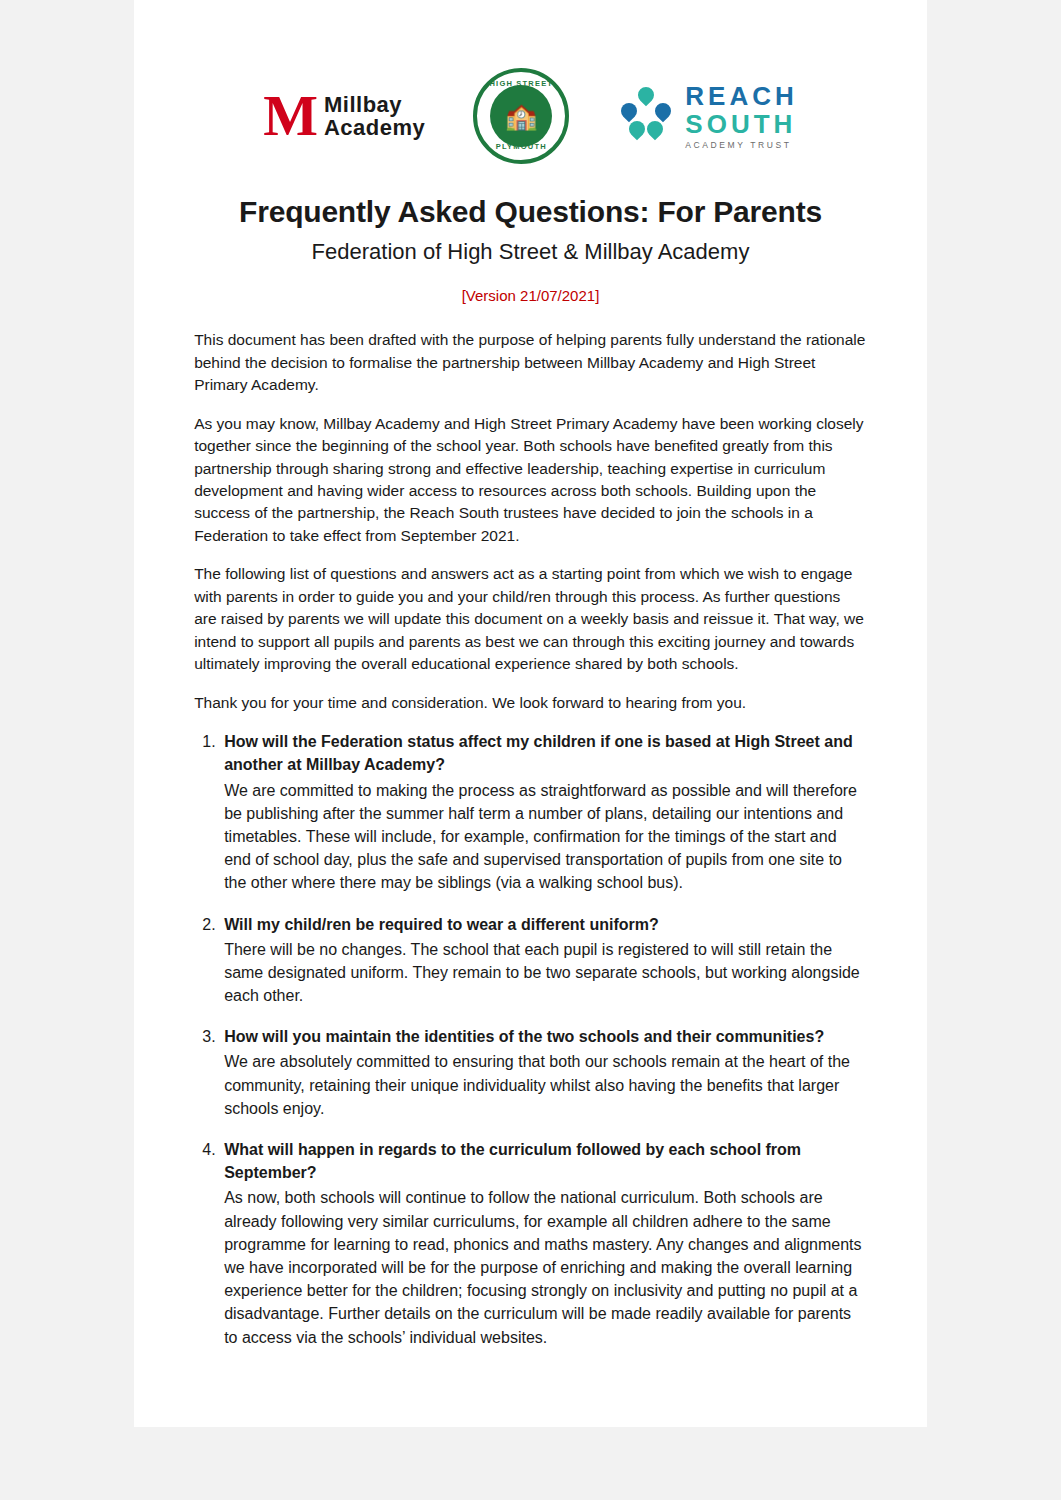M
Millbay Academy
High Street School
🏫
Plymouth
REACH SOUTH Academy Trust
Frequently Asked Questions: For Parents
Federation of High Street & Millbay Academy
[Version 21/07/2021]
This document has been drafted with the purpose of helping parents fully understand the rationale behind the decision to formalise the partnership between Millbay Academy and High Street Primary Academy.
As you may know, Millbay Academy and High Street Primary Academy have been working closely together since the beginning of the school year. Both schools have benefited greatly from this partnership through sharing strong and effective leadership, teaching expertise in curriculum development and having wider access to resources across both schools. Building upon the success of the partnership, the Reach South trustees have decided to join the schools in a Federation to take effect from September 2021.
The following list of questions and answers act as a starting point from which we wish to engage with parents in order to guide you and your child/ren through this process. As further questions are raised by parents we will update this document on a weekly basis and reissue it. That way, we intend to support all pupils and parents as best we can through this exciting journey and towards ultimately improving the overall educational experience shared by both schools.
Thank you for your time and consideration. We look forward to hearing from you.
How will the Federation status affect my children if one is based at High Street and another at Millbay Academy? We are committed to making the process as straightforward as possible and will therefore be publishing after the summer half term a number of plans, detailing our intentions and timetables. These will include, for example, confirmation for the timings of the start and end of school day, plus the safe and supervised transportation of pupils from one site to the other where there may be siblings (via a walking school bus).
Will my child/ren be required to wear a different uniform? There will be no changes. The school that each pupil is registered to will still retain the same designated uniform. They remain to be two separate schools, but working alongside each other.
How will you maintain the identities of the two schools and their communities? We are absolutely committed to ensuring that both our schools remain at the heart of the community, retaining their unique individuality whilst also having the benefits that larger schools enjoy.
What will happen in regards to the curriculum followed by each school from September? As now, both schools will continue to follow the national curriculum. Both schools are already following very similar curriculums, for example all children adhere to the same programme for learning to read, phonics and maths mastery. Any changes and alignments we have incorporated will be for the purpose of enriching and making the overall learning experience better for the children; focusing strongly on inclusivity and putting no pupil at a disadvantage. Further details on the curriculum will be made readily available for parents to access via the schools’ individual websites.